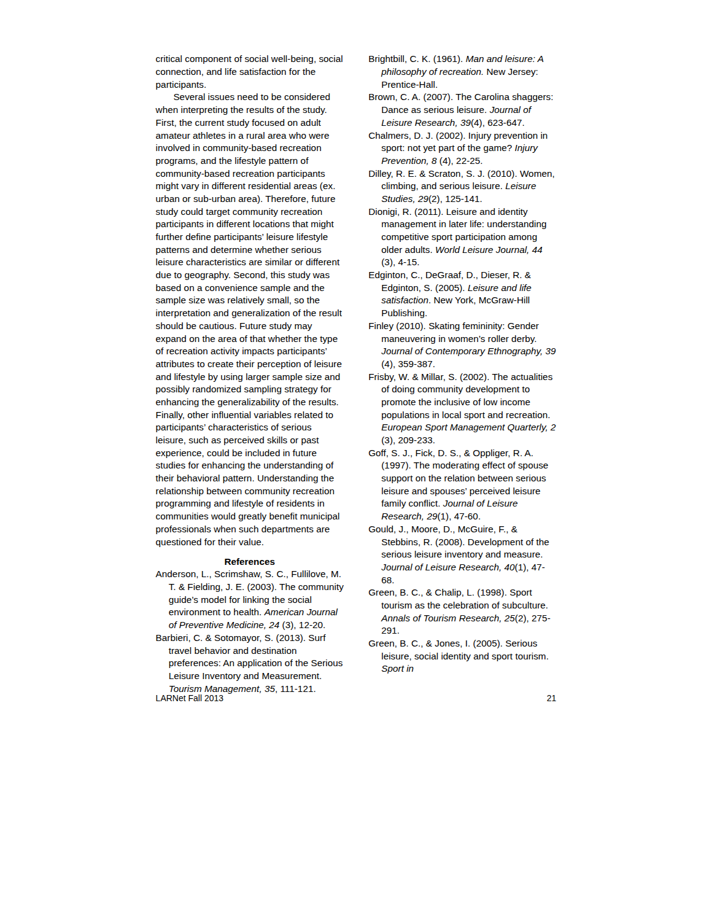critical component of social well-being, social connection, and life satisfaction for the participants.
Several issues need to be considered when interpreting the results of the study. First, the current study focused on adult amateur athletes in a rural area who were involved in community-based recreation programs, and the lifestyle pattern of community-based recreation participants might vary in different residential areas (ex. urban or sub-urban area). Therefore, future study could target community recreation participants in different locations that might further define participants’ leisure lifestyle patterns and determine whether serious leisure characteristics are similar or different due to geography. Second, this study was based on a convenience sample and the sample size was relatively small, so the interpretation and generalization of the result should be cautious. Future study may expand on the area of that whether the type of recreation activity impacts participants’ attributes to create their perception of leisure and lifestyle by using larger sample size and possibly randomized sampling strategy for enhancing the generalizability of the results. Finally, other influential variables related to participants’ characteristics of serious leisure, such as perceived skills or past experience, could be included in future studies for enhancing the understanding of their behavioral pattern. Understanding the relationship between community recreation programming and lifestyle of residents in communities would greatly benefit municipal professionals when such departments are questioned for their value.
References
Anderson, L., Scrimshaw, S. C., Fullilove, M. T. & Fielding, J. E. (2003). The community guide’s model for linking the social environment to health. American Journal of Preventive Medicine, 24 (3), 12-20.
Barbieri, C. & Sotomayor, S. (2013). Surf travel behavior and destination preferences: An application of the Serious Leisure Inventory and Measurement. Tourism Management, 35, 111-121.
Brightbill, C. K. (1961). Man and leisure: A philosophy of recreation. New Jersey: Prentice-Hall.
Brown, C. A. (2007). The Carolina shaggers: Dance as serious leisure. Journal of Leisure Research, 39(4), 623-647.
Chalmers, D. J. (2002). Injury prevention in sport: not yet part of the game? Injury Prevention, 8 (4), 22-25.
Dilley, R. E. & Scraton, S. J. (2010). Women, climbing, and serious leisure. Leisure Studies, 29(2), 125-141.
Dionigi, R. (2011). Leisure and identity management in later life: understanding competitive sport participation among older adults. World Leisure Journal, 44 (3), 4-15.
Edginton, C., DeGraaf, D., Dieser, R. & Edginton, S. (2005). Leisure and life satisfaction. New York, McGraw-Hill Publishing.
Finley (2010). Skating femininity: Gender maneuvering in women’s roller derby. Journal of Contemporary Ethnography, 39 (4), 359-387.
Frisby, W. & Millar, S. (2002). The actualities of doing community development to promote the inclusive of low income populations in local sport and recreation. European Sport Management Quarterly, 2 (3), 209-233.
Goff, S. J., Fick, D. S., & Oppliger, R. A. (1997). The moderating effect of spouse support on the relation between serious leisure and spouses’ perceived leisure family conflict. Journal of Leisure Research, 29(1), 47-60.
Gould, J., Moore, D., McGuire, F., & Stebbins, R. (2008). Development of the serious leisure inventory and measure. Journal of Leisure Research, 40(1), 47-68.
Green, B. C., & Chalip, L. (1998). Sport tourism as the celebration of subculture. Annals of Tourism Research, 25(2), 275-291.
Green, B. C., & Jones, I. (2005). Serious leisure, social identity and sport tourism. Sport in
LARNet Fall 2013 21